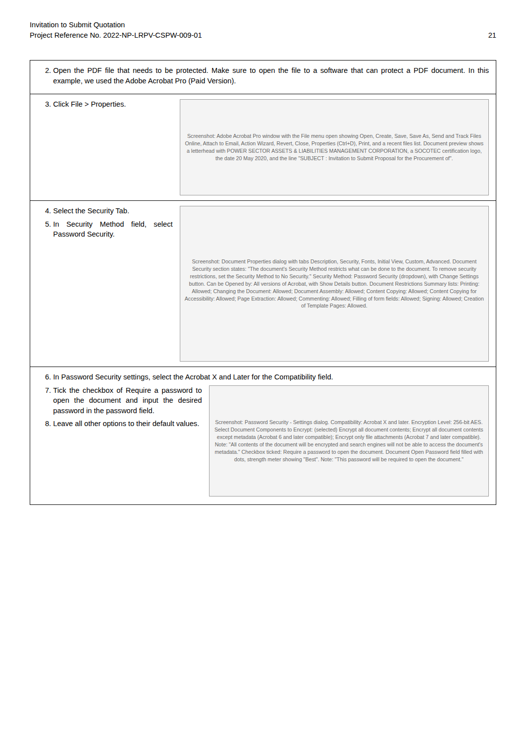Invitation to Submit Quotation
Project Reference No. 2022-NP-LRPV-CSPW-009-01
21
| Open the PDF file that needs to be protected. Make sure to open the file to a software that can protect a PDF document. In this example, we used the Adobe Acrobat Pro (Paid Version). |
| Click File > Properties. Screenshot: Adobe Acrobat Pro window with the File menu open showing Open, Create, Save, Save As, Send and Track Files Online, Attach to Email, Action Wizard, Revert, Close, Properties (Ctrl+D), Print, and a recent files list. Document preview shows a letterhead with POWER SECTOR ASSETS & LIABILITIES MANAGEMENT CORPORATION, a SOCOTEC certification logo, the date 20 May 2020, and the line "SUBJECT : Invitation to Submit Proposal for the Procurement of". |
| Select the Security Tab. In Security Method field, select Password Security. Screenshot: Document Properties dialog with tabs Description, Security, Fonts, Initial View, Custom, Advanced. Document Security section states: "The document's Security Method restricts what can be done to the document. To remove security restrictions, set the Security Method to No Security." Security Method: Password Security (dropdown), with Change Settings button. Can be Opened by: All versions of Acrobat, with Show Details button. Document Restrictions Summary lists: Printing: Allowed; Changing the Document: Allowed; Document Assembly: Allowed; Content Copying: Allowed; Content Copying for Accessibility: Allowed; Page Extraction: Allowed; Commenting: Allowed; Filling of form fields: Allowed; Signing: Allowed; Creation of Template Pages: Allowed. |
| In Password Security settings, select the Acrobat X and Later for the Compatibility field. Screenshot: Password Security - Settings dialog. Compatibility: Acrobat X and later. Encryption Level: 256-bit AES. Select Document Components to Encrypt: (selected) Encrypt all document contents; Encrypt all document contents except metadata (Acrobat 6 and later compatible); Encrypt only file attachments (Acrobat 7 and later compatible). Note: "All contents of the document will be encrypted and search engines will not be able to access the document's metadata." Checkbox ticked: Require a password to open the document. Document Open Password field filled with dots, strength meter showing "Best". Note: "This password will be required to open the document." Tick the checkbox of Require a password to open the document and input the desired password in the password field. Leave all other options to their default values. |